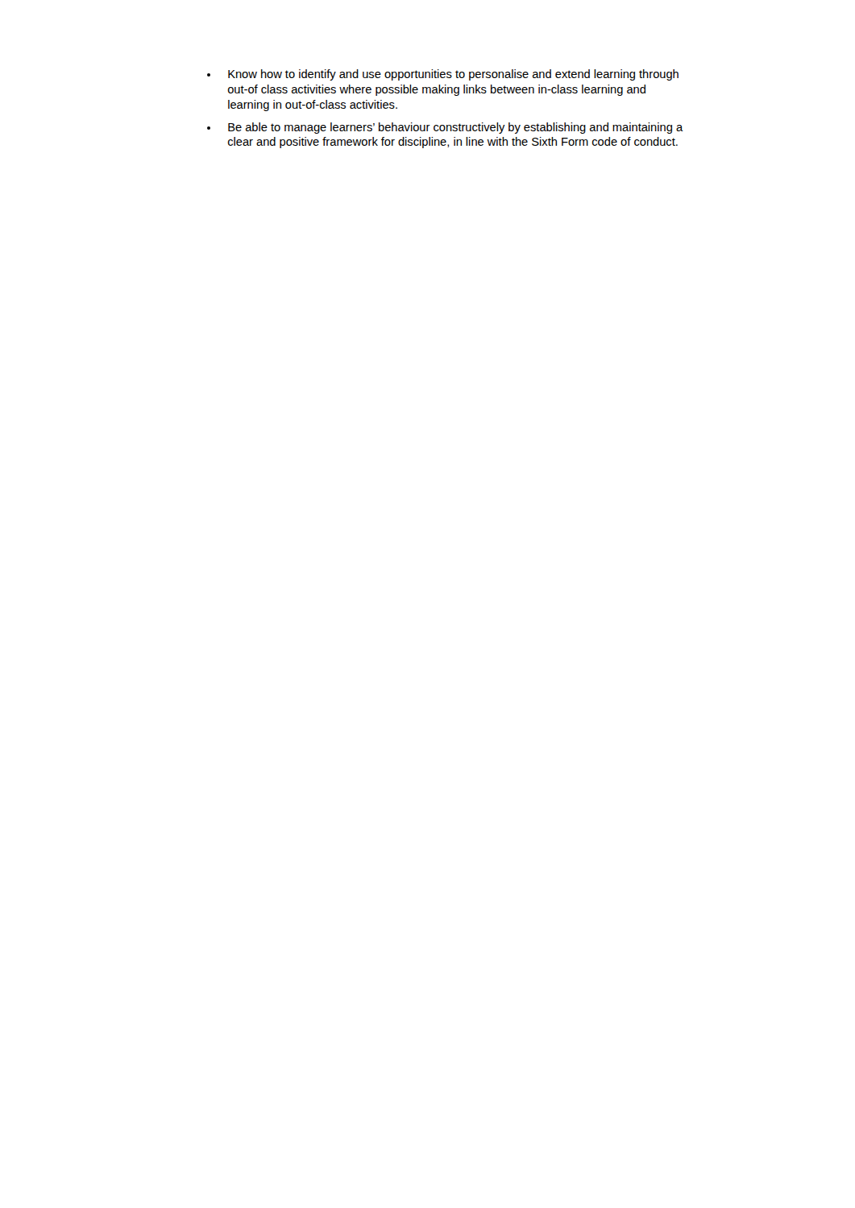Know how to identify and use opportunities to personalise and extend learning through out-of class activities where possible making links between in-class learning and learning in out-of-class activities.
Be able to manage learners’ behaviour constructively by establishing and maintaining a clear and positive framework for discipline, in line with the Sixth Form code of conduct.